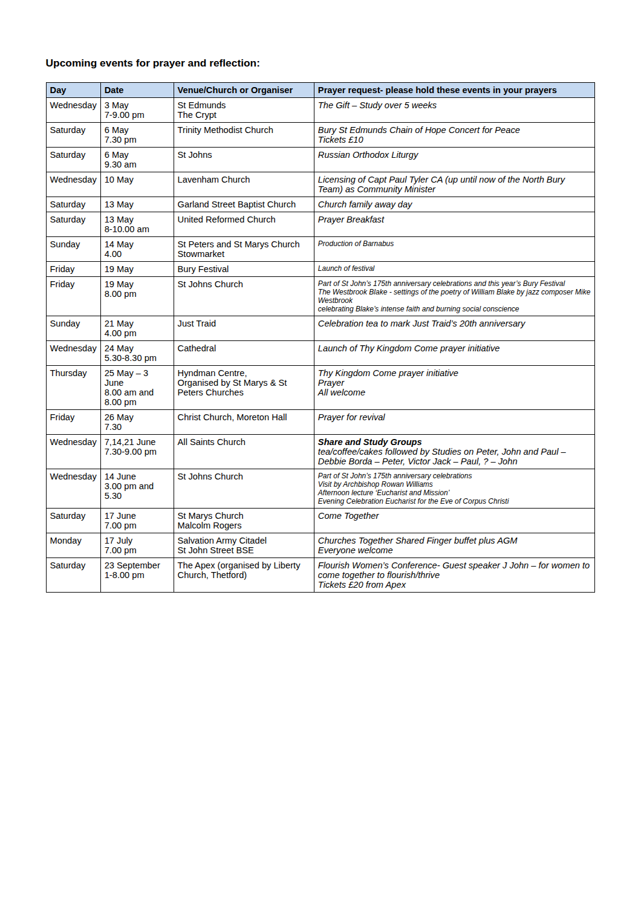Upcoming events for prayer and reflection:
| Day | Date | Venue/Church or Organiser | Prayer request- please hold these events in your prayers |
| --- | --- | --- | --- |
| Wednesday | 3 May 7-9.00 pm | St Edmunds The Crypt | The Gift – Study over 5 weeks |
| Saturday | 6 May 7.30 pm | Trinity Methodist Church | Bury St Edmunds Chain of Hope Concert for Peace Tickets £10 |
| Saturday | 6 May 9.30 am | St Johns | Russian Orthodox Liturgy |
| Wednesday | 10 May | Lavenham Church | Licensing of Capt Paul Tyler CA (up until now of the North Bury Team) as Community Minister |
| Saturday | 13 May | Garland Street Baptist Church | Church family away day |
| Saturday | 13 May 8-10.00 am | United Reformed Church | Prayer Breakfast |
| Sunday | 14 May 4.00 | St Peters and St Marys Church Stowmarket | Production of Barnabus |
| Friday | 19 May | Bury Festival | Launch of festival |
| Friday | 19 May 8.00 pm | St Johns Church | Part of St John’s 175th anniversary celebrations and this year’s Bury Festival The Westbrook Blake - settings of the poetry of William Blake by jazz composer Mike Westbrook celebrating Blake’s intense faith and burning social conscience |
| Sunday | 21 May 4.00 pm | Just Traid | Celebration tea to mark Just Traid’s 20th anniversary |
| Wednesday | 24 May 5.30-8.30 pm | Cathedral | Launch of Thy Kingdom Come prayer initiative |
| Thursday | 25 May – 3 June 8.00 am and 8.00 pm | Hyndman Centre, Organised by St Marys & St Peters Churches | Thy Kingdom Come prayer initiative Prayer All welcome |
| Friday | 26 May 7.30 | Christ Church, Moreton Hall | Prayer for revival |
| Wednesday | 7,14,21 June 7.30-9.00 pm | All Saints Church | Share and Study Groups tea/coffee/cakes followed by Studies on Peter, John and Paul – Debbie Borda – Peter, Victor Jack – Paul, ? – John |
| Wednesday | 14 June 3.00 pm and 5.30 | St Johns Church | Part of St John’s 175th anniversary celebrations Visit by Archbishop Rowan Williams Afternoon lecture ‘Eucharist and Mission’ Evening Celebration Eucharist for the Eve of Corpus Christi |
| Saturday | 17 June 7.00 pm | St Marys Church Malcolm Rogers | Come Together |
| Monday | 17 July 7.00 pm | Salvation Army Citadel St John Street BSE | Churches Together Shared Finger buffet plus AGM Everyone welcome |
| Saturday | 23 September 1-8.00 pm | The Apex (organised by Liberty Church, Thetford) | Flourish Women’s Conference- Guest speaker J John – for women to come together to flourish/thrive Tickets £20 from Apex |